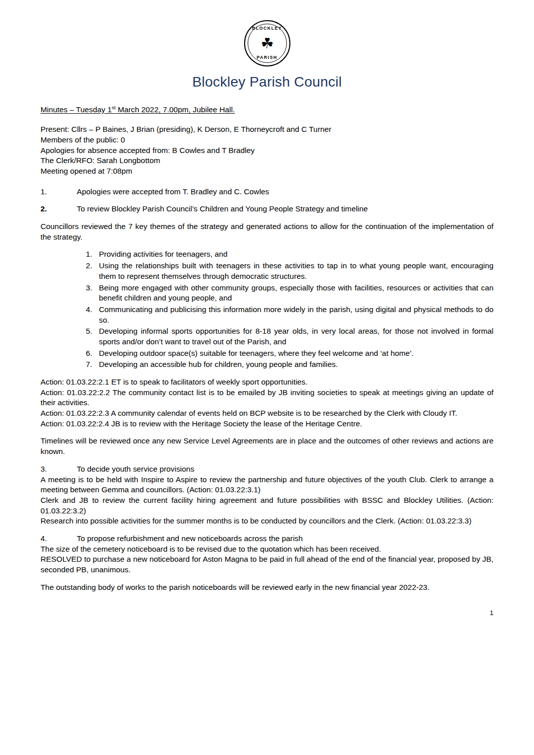BLOCKLEY
☘
PARISH
Blockley Parish Council
Minutes – Tuesday 1st March 2022, 7.00pm, Jubilee Hall.
Present: Cllrs – P Baines, J Brian (presiding), K Derson, E Thorneycroft and C Turner
Members of the public: 0
Apologies for absence accepted from: B Cowles and T Bradley
The Clerk/RFO: Sarah Longbottom
Meeting opened at 7:08pm
1.
Apologies were accepted from T. Bradley and C. Cowles
2.
To review Blockley Parish Council’s Children and Young People Strategy and timeline
Councillors reviewed the 7 key themes of the strategy and generated actions to allow for the continuation of the implementation of the strategy.
Providing activities for teenagers, and
Using the relationships built with teenagers in these activities to tap in to what young people want, encouraging them to represent themselves through democratic structures.
Being more engaged with other community groups, especially those with facilities, resources or activities that can benefit children and young people, and
Communicating and publicising this information more widely in the parish, using digital and physical methods to do so.
Developing informal sports opportunities for 8-18 year olds, in very local areas, for those not involved in formal sports and/or don’t want to travel out of the Parish, and
Developing outdoor space(s) suitable for teenagers, where they feel welcome and ‘at home’.
Developing an accessible hub for children, young people and families.
Action: 01.03.22:2.1 ET is to speak to facilitators of weekly sport opportunities.
Action: 01.03.22:2.2 The community contact list is to be emailed by JB inviting societies to speak at meetings giving an update of their activities.
Action: 01.03.22:2.3 A community calendar of events held on BCP website is to be researched by the Clerk with Cloudy IT.
Action: 01.03.22:2.4 JB is to review with the Heritage Society the lease of the Heritage Centre.
Timelines will be reviewed once any new Service Level Agreements are in place and the outcomes of other reviews and actions are known.
3.
To decide youth service provisions
A meeting is to be held with Inspire to Aspire to review the partnership and future objectives of the youth Club. Clerk to arrange a meeting between Gemma and councillors. (Action: 01.03.22:3.1)
Clerk and JB to review the current facility hiring agreement and future possibilities with BSSC and Blockley Utilities. (Action: 01.03.22:3.2)
Research into possible activities for the summer months is to be conducted by councillors and the Clerk. (Action: 01.03.22:3.3)
4.
To propose refurbishment and new noticeboards across the parish
The size of the cemetery noticeboard is to be revised due to the quotation which has been received.
RESOLVED to purchase a new noticeboard for Aston Magna to be paid in full ahead of the end of the financial year, proposed by JB, seconded PB, unanimous.
The outstanding body of works to the parish noticeboards will be reviewed early in the new financial year 2022-23.
1